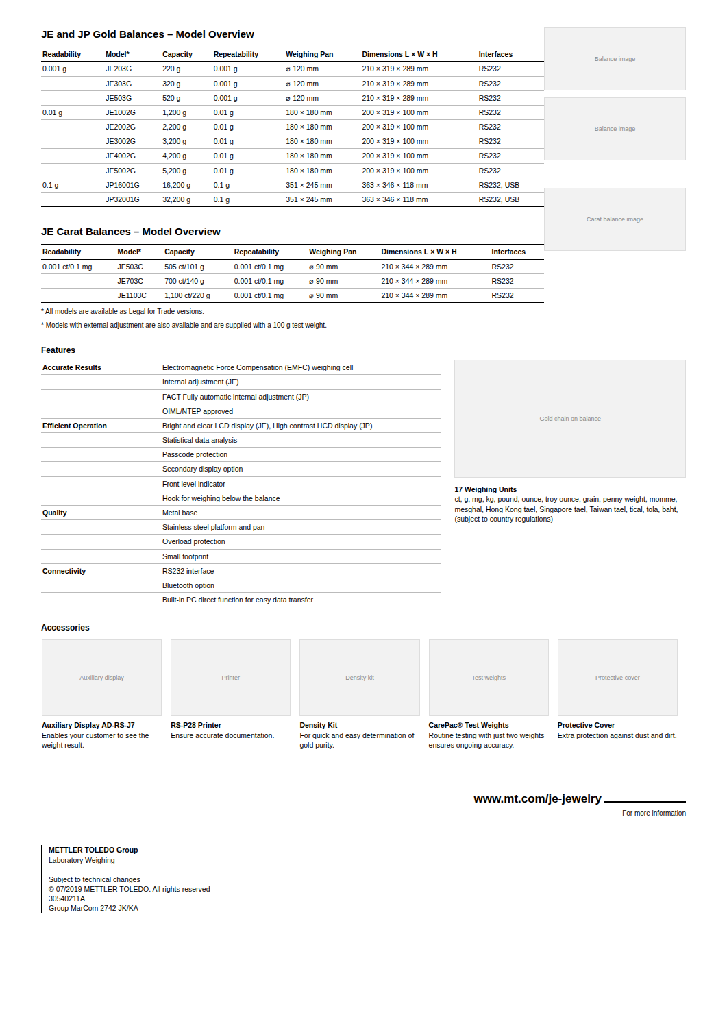| JE and JP Gold Balances – Model Overview / Readability / Model* / Capacity / Repeatability / Weighing Pan / Dimensions L × W × H / Interfaces / / --- / --- / --- / --- / --- / --- / --- / / 0.001 g / JE203G / 220 g / 0.001 g / ⌀ 120 mm / 210 × 319 × 289 mm / RS232 / / / JE303G / 320 g / 0.001 g / ⌀ 120 mm / 210 × 319 × 289 mm / RS232 / / / JE503G / 520 g / 0.001 g / ⌀ 120 mm / 210 × 319 × 289 mm / RS232 / / 0.01 g / JE1002G / 1,200 g / 0.01 g / 180 × 180 mm / 200 × 319 × 100 mm / RS232 / / / JE2002G / 2,200 g / 0.01 g / 180 × 180 mm / 200 × 319 × 100 mm / RS232 / / / JE3002G / 3,200 g / 0.01 g / 180 × 180 mm / 200 × 319 × 100 mm / RS232 / / / JE4002G / 4,200 g / 0.01 g / 180 × 180 mm / 200 × 319 × 100 mm / RS232 / / / JE5002G / 5,200 g / 0.01 g / 180 × 180 mm / 200 × 319 × 100 mm / RS232 / / 0.1 g / JP16001G / 16,200 g / 0.1 g / 351 × 245 mm / 363 × 346 × 118 mm / RS232, USB / / / JP32001G / 32,200 g / 0.1 g / 351 × 245 mm / 363 × 346 × 118 mm / RS232, USB / JE Carat Balances – Model Overview / Readability / Model* / Capacity / Repeatability / Weighing Pan / Dimensions L × W × H / Interfaces / / --- / --- / --- / --- / --- / --- / --- / / 0.001 ct/0.1 mg / JE503C / 505 ct/101 g / 0.001 ct/0.1 mg / ⌀ 90 mm / 210 × 344 × 289 mm / RS232 / / / JE703C / 700 ct/140 g / 0.001 ct/0.1 mg / ⌀ 90 mm / 210 × 344 × 289 mm / RS232 / / / JE1103C / 1,100 ct/220 g / 0.001 ct/0.1 mg / ⌀ 90 mm / 210 × 344 × 289 mm / RS232 / * All models are available as Legal for Trade versions. * Models with external adjustment are also available and are supplied with a 100 g test weight. | Balance image Balance image Carat balance image |
Features
| / Accurate Results / Electromagnetic Force Compensation (EMFC) weighing cell / / / Internal adjustment (JE) / / / FACT Fully automatic internal adjustment (JP) / / / OIML/NTEP approved / / Efficient Operation / Bright and clear LCD display (JE), High contrast HCD display (JP) / / / Statistical data analysis / / / Passcode protection / / / Secondary display option / / / Front level indicator / / / Hook for weighing below the balance / / Quality / Metal base / / / Stainless steel platform and pan / / / Overload protection / / / Small footprint / / Connectivity / RS232 interface / / / Bluetooth option / / / Built-in PC direct function for easy data transfer / | Gold chain on balance 17 Weighing Units ct, g, mg, kg, pound, ounce, troy ounce, grain, penny weight, momme, mesghal, Hong Kong tael, Singapore tael, Taiwan tael, tical, tola, baht, (subject to country regulations) |
Accessories
| Auxiliary display Auxiliary Display AD-RS-J7 Enables your customer to see the weight result. | Printer RS-P28 Printer Ensure accurate documentation. | Density kit Density Kit For quick and easy determination of gold purity. | Test weights CarePac® Test Weights Routine testing with just two weights ensures ongoing accuracy. | Protective cover Protective Cover Extra protection against dust and dirt. |
www.mt.com/je-jewelry
For more information
METTLER TOLEDO Group
Laboratory Weighing
Subject to technical changes
© 07/2019 METTLER TOLEDO. All rights reserved
30540211A
Group MarCom 2742 JK/KA